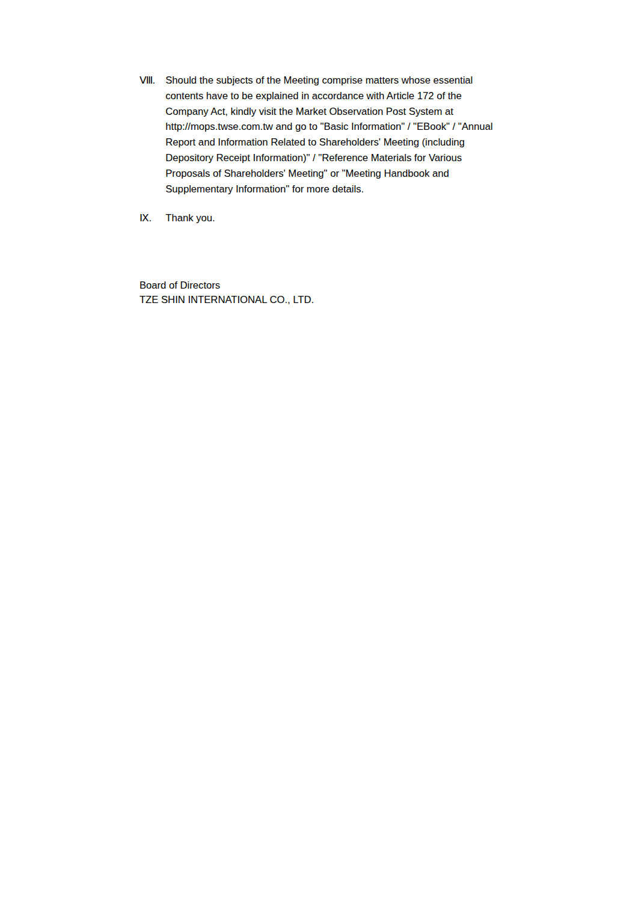Ⅷ. Should the subjects of the Meeting comprise matters whose essential contents have to be explained in accordance with Article 172 of the Company Act, kindly visit the Market Observation Post System at http://mops.twse.com.tw and go to "Basic Information" / "EBook" / "Annual Report and Information Related to Shareholders' Meeting (including Depository Receipt Information)" / "Reference Materials for Various Proposals of Shareholders' Meeting" or "Meeting Handbook and Supplementary Information" for more details.
Ⅸ. Thank you.
Board of Directors
TZE SHIN INTERNATIONAL CO., LTD.